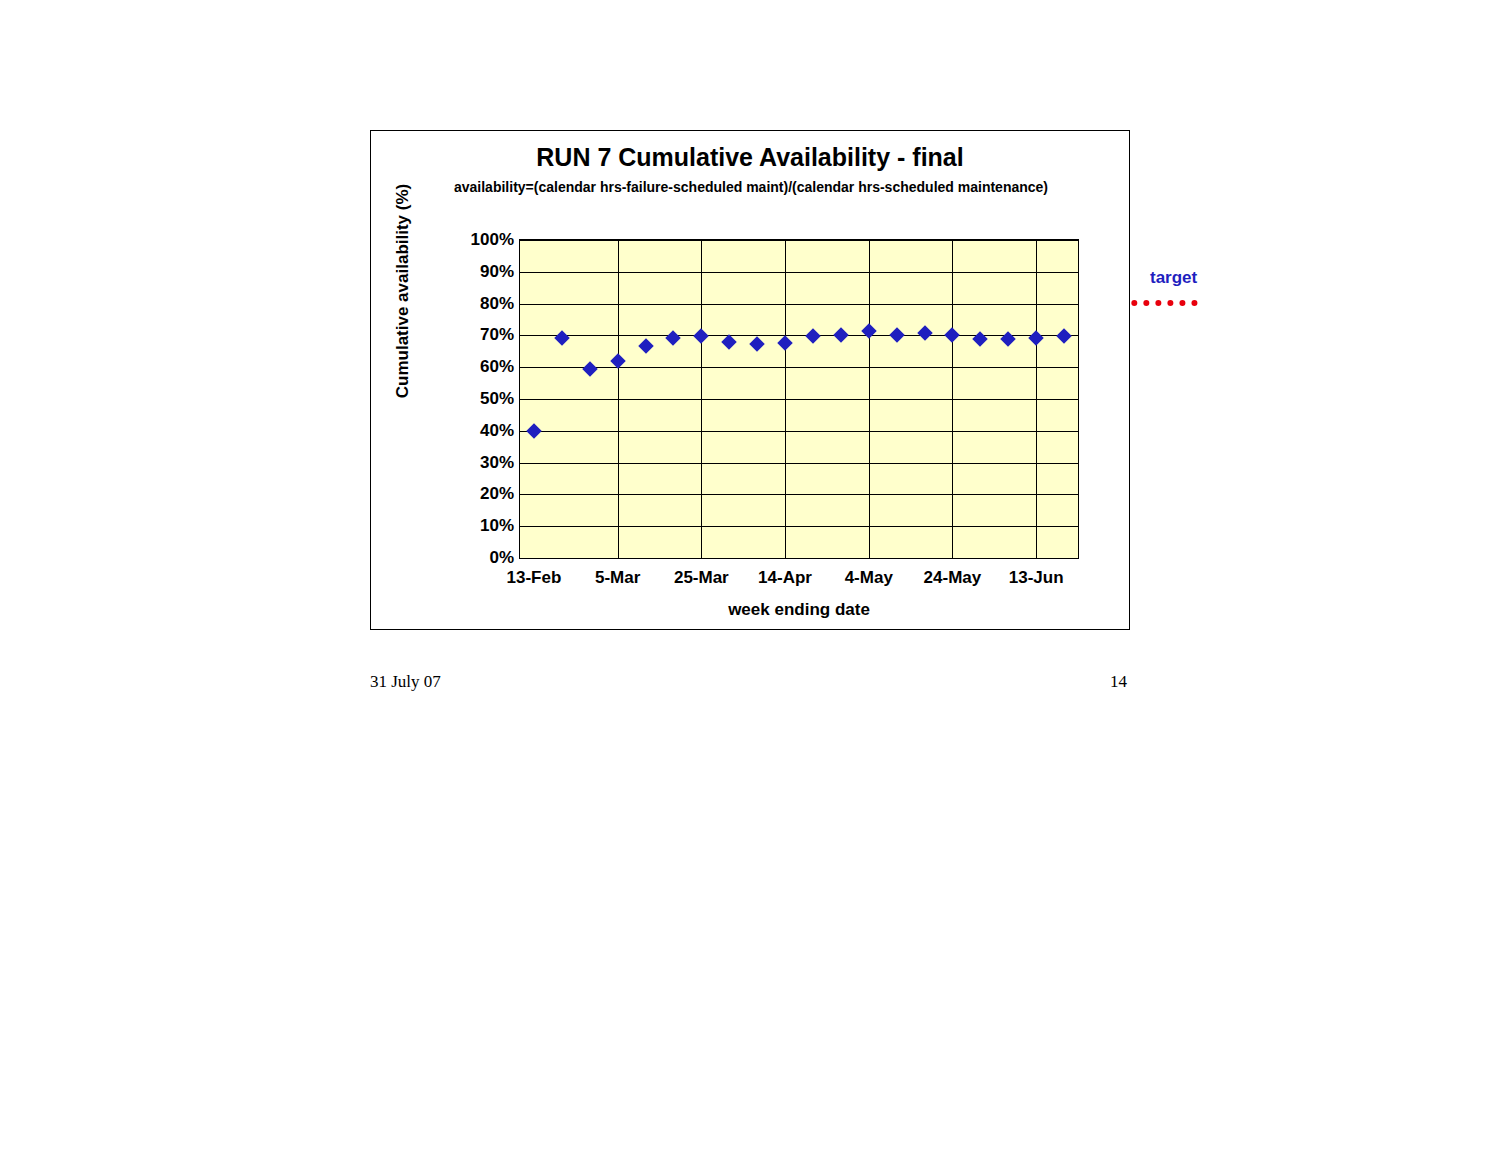target
RUN 7 Cumulative Availability - final
availability=(calendar hrs-failure-scheduled maint)/(calendar hrs-scheduled maintenance)
Cumulative availability (%)
100%
90%
80%
70%
60%
50%
40%
30%
20%
10%
0%
13-Feb
5-Mar
25-Mar
14-Apr
4-May
24-May
13-Jun
week ending date
31 July 07
14